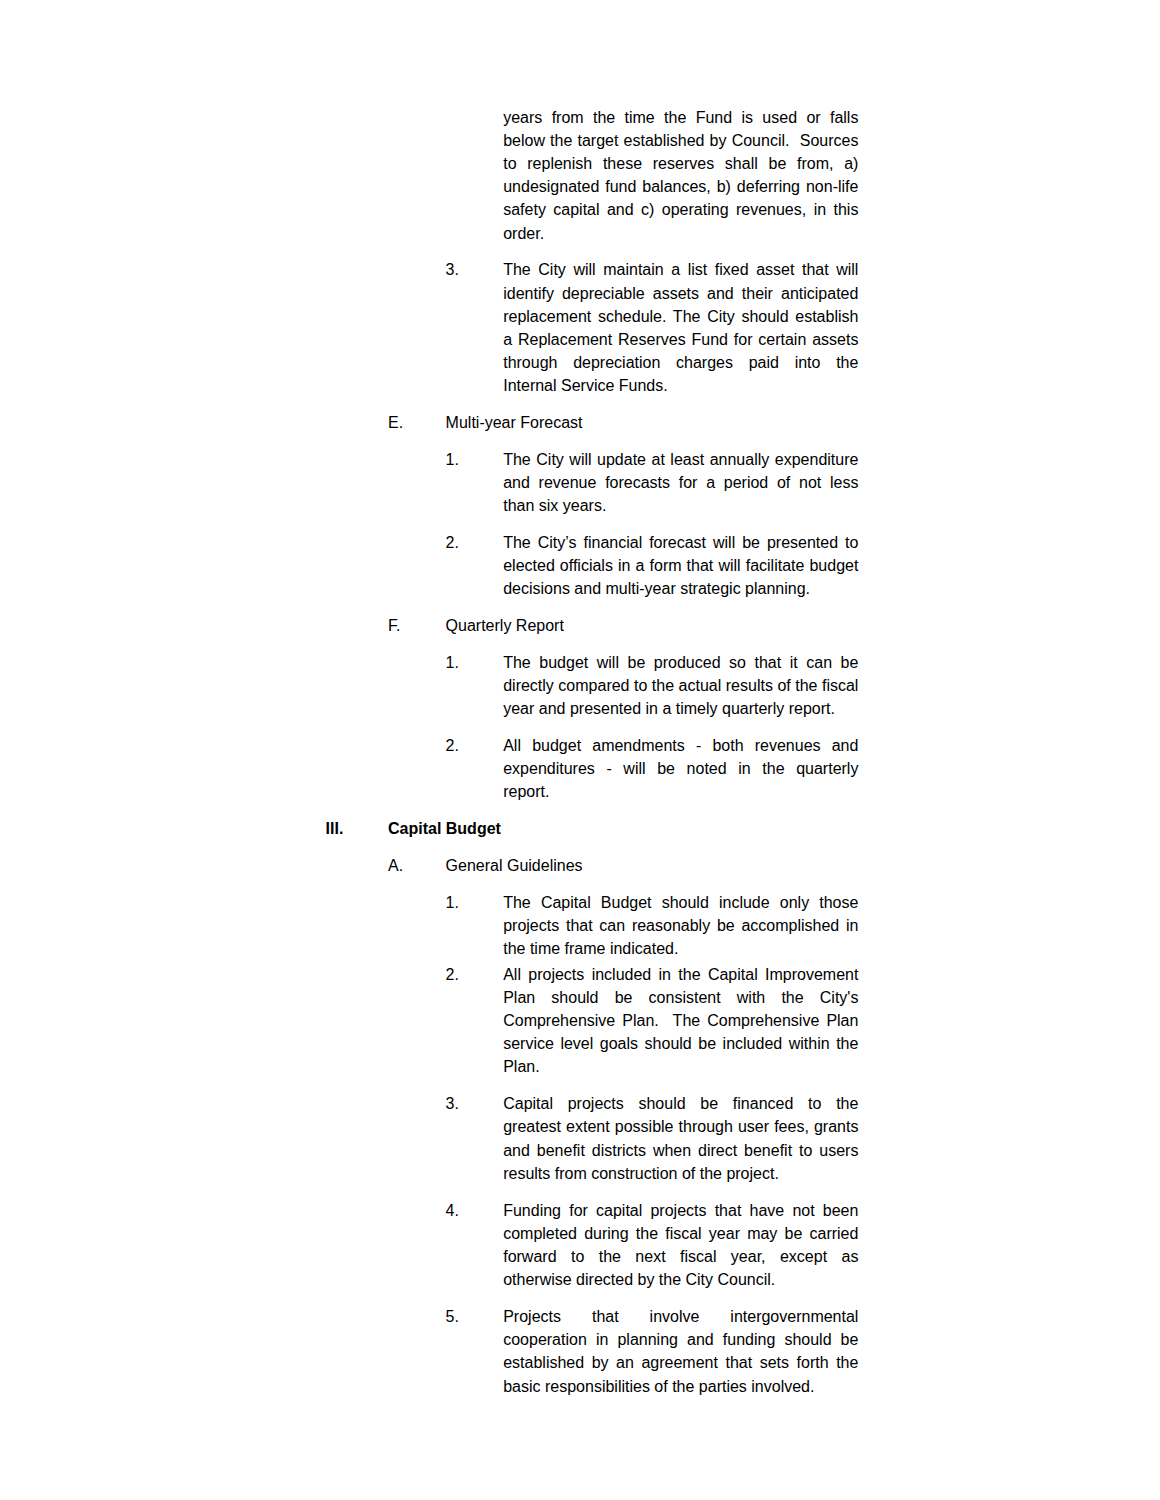years from the time the Fund is used or falls below the target established by Council. Sources to replenish these reserves shall be from, a) undesignated fund balances, b) deferring non-life safety capital and c) operating revenues, in this order.
3. The City will maintain a list fixed asset that will identify depreciable assets and their anticipated replacement schedule. The City should establish a Replacement Reserves Fund for certain assets through depreciation charges paid into the Internal Service Funds.
E. Multi-year Forecast
1. The City will update at least annually expenditure and revenue forecasts for a period of not less than six years.
2. The City’s financial forecast will be presented to elected officials in a form that will facilitate budget decisions and multi-year strategic planning.
F. Quarterly Report
1. The budget will be produced so that it can be directly compared to the actual results of the fiscal year and presented in a timely quarterly report.
2. All budget amendments - both revenues and expenditures - will be noted in the quarterly report.
III. Capital Budget
A. General Guidelines
1. The Capital Budget should include only those projects that can reasonably be accomplished in the time frame indicated.
2. All projects included in the Capital Improvement Plan should be consistent with the City's Comprehensive Plan. The Comprehensive Plan service level goals should be included within the Plan.
3. Capital projects should be financed to the greatest extent possible through user fees, grants and benefit districts when direct benefit to users results from construction of the project.
4. Funding for capital projects that have not been completed during the fiscal year may be carried forward to the next fiscal year, except as otherwise directed by the City Council.
5. Projects that involve intergovernmental cooperation in planning and funding should be established by an agreement that sets forth the basic responsibilities of the parties involved.